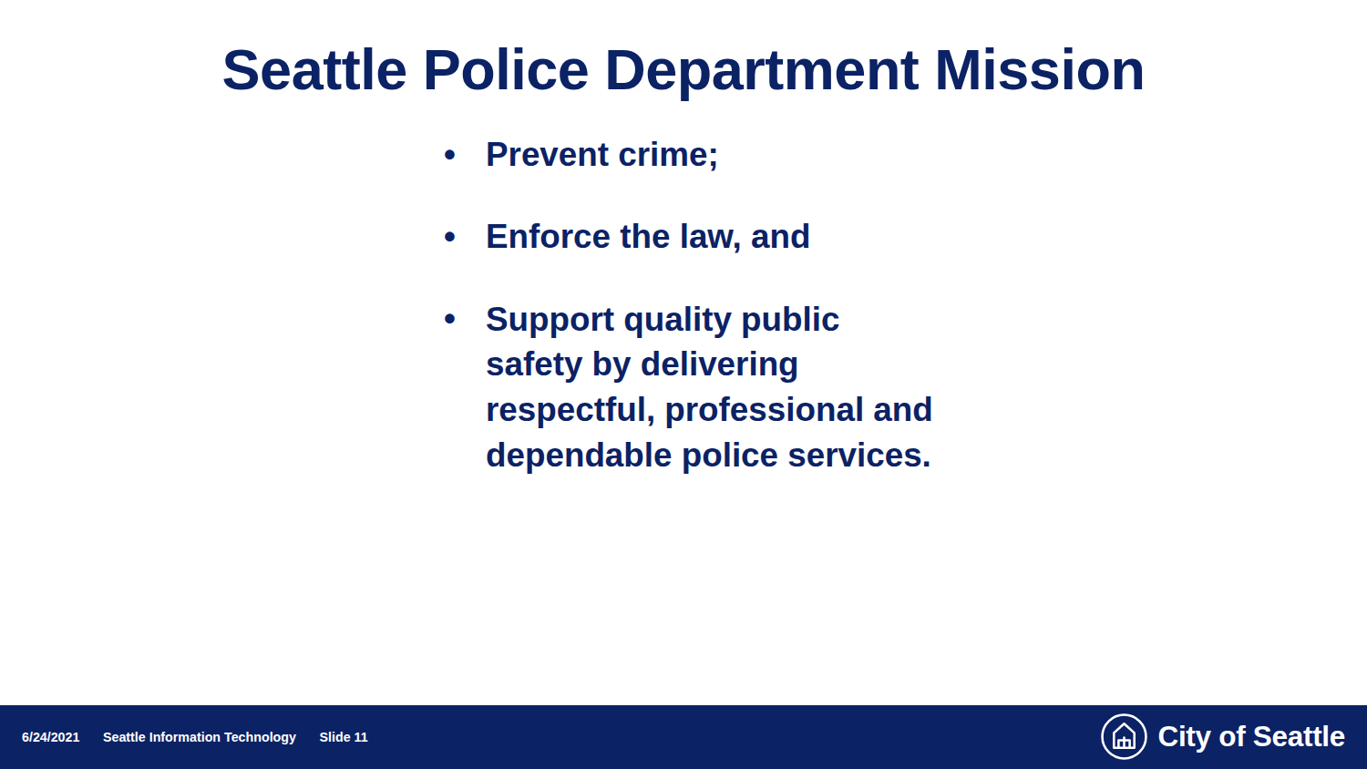Seattle Police Department Mission
Prevent crime;
Enforce the law, and
Support quality public safety by delivering respectful, professional and dependable police services.
6/24/2021 Seattle Information Technology Slide 11
City of Seattle